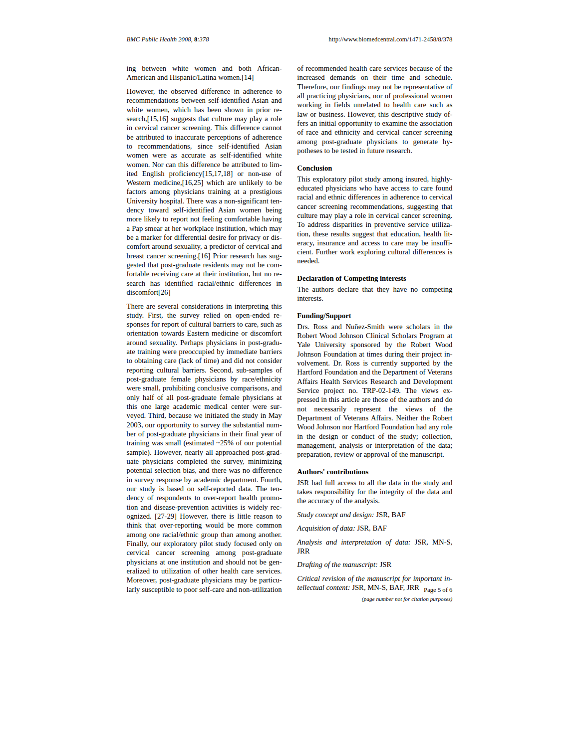BMC Public Health 2008, 8:378
http://www.biomedcentral.com/1471-2458/8/378
ing between white women and both African-American and Hispanic/Latina women.[14]
However, the observed difference in adherence to recommendations between self-identified Asian and white women, which has been shown in prior research,[15,16] suggests that culture may play a role in cervical cancer screening. This difference cannot be attributed to inaccurate perceptions of adherence to recommendations, since self-identified Asian women were as accurate as self-identified white women. Nor can this difference be attributed to limited English proficiency[15,17,18] or non-use of Western medicine,[16,25] which are unlikely to be factors among physicians training at a prestigious University hospital. There was a non-significant tendency toward self-identified Asian women being more likely to report not feeling comfortable having a Pap smear at her workplace institution, which may be a marker for differential desire for privacy or discomfort around sexuality, a predictor of cervical and breast cancer screening.[16] Prior research has suggested that post-graduate residents may not be comfortable receiving care at their institution, but no research has identified racial/ethnic differences in discomfort[26]
There are several considerations in interpreting this study. First, the survey relied on open-ended responses for report of cultural barriers to care, such as orientation towards Eastern medicine or discomfort around sexuality. Perhaps physicians in post-graduate training were preoccupied by immediate barriers to obtaining care (lack of time) and did not consider reporting cultural barriers. Second, sub-samples of post-graduate female physicians by race/ethnicity were small, prohibiting conclusive comparisons, and only half of all post-graduate female physicians at this one large academic medical center were surveyed. Third, because we initiated the study in May 2003, our opportunity to survey the substantial number of post-graduate physicians in their final year of training was small (estimated ~25% of our potential sample). However, nearly all approached post-graduate physicians completed the survey, minimizing potential selection bias, and there was no difference in survey response by academic department. Fourth, our study is based on self-reported data. The tendency of respondents to over-report health promotion and disease-prevention activities is widely recognized. [27-29] However, there is little reason to think that over-reporting would be more common among one racial/ethnic group than among another. Finally, our exploratory pilot study focused only on cervical cancer screening among post-graduate physicians at one institution and should not be generalized to utilization of other health care services. Moreover, post-graduate physicians may be particularly susceptible to poor self-care and non-utilization of recommended health care services because of the increased demands on their time and schedule. Therefore, our findings may not be representative of all practicing physicians, nor of professional women working in fields unrelated to health care such as law or business. However, this descriptive study offers an initial opportunity to examine the association of race and ethnicity and cervical cancer screening among post-graduate physicians to generate hypotheses to be tested in future research.
Conclusion
This exploratory pilot study among insured, highly-educated physicians who have access to care found racial and ethnic differences in adherence to cervical cancer screening recommendations, suggesting that culture may play a role in cervical cancer screening. To address disparities in preventive service utilization, these results suggest that education, health literacy, insurance and access to care may be insufficient. Further work exploring cultural differences is needed.
Declaration of Competing interests
The authors declare that they have no competing interests.
Funding/Support
Drs. Ross and Nuñez-Smith were scholars in the Robert Wood Johnson Clinical Scholars Program at Yale University sponsored by the Robert Wood Johnson Foundation at times during their project involvement. Dr. Ross is currently supported by the Hartford Foundation and the Department of Veterans Affairs Health Services Research and Development Service project no. TRP-02-149. The views expressed in this article are those of the authors and do not necessarily represent the views of the Department of Veterans Affairs. Neither the Robert Wood Johnson nor Hartford Foundation had any role in the design or conduct of the study; collection, management, analysis or interpretation of the data; preparation, review or approval of the manuscript.
Authors' contributions
JSR had full access to all the data in the study and takes responsibility for the integrity of the data and the accuracy of the analysis.
Study concept and design: JSR, BAF
Acquisition of data: JSR, BAF
Analysis and interpretation of data: JSR, MN-S, JRR
Drafting of the manuscript: JSR
Critical revision of the manuscript for important intellectual content: JSR, MN-S, BAF, JRR
Page 5 of 6 (page number not for citation purposes)